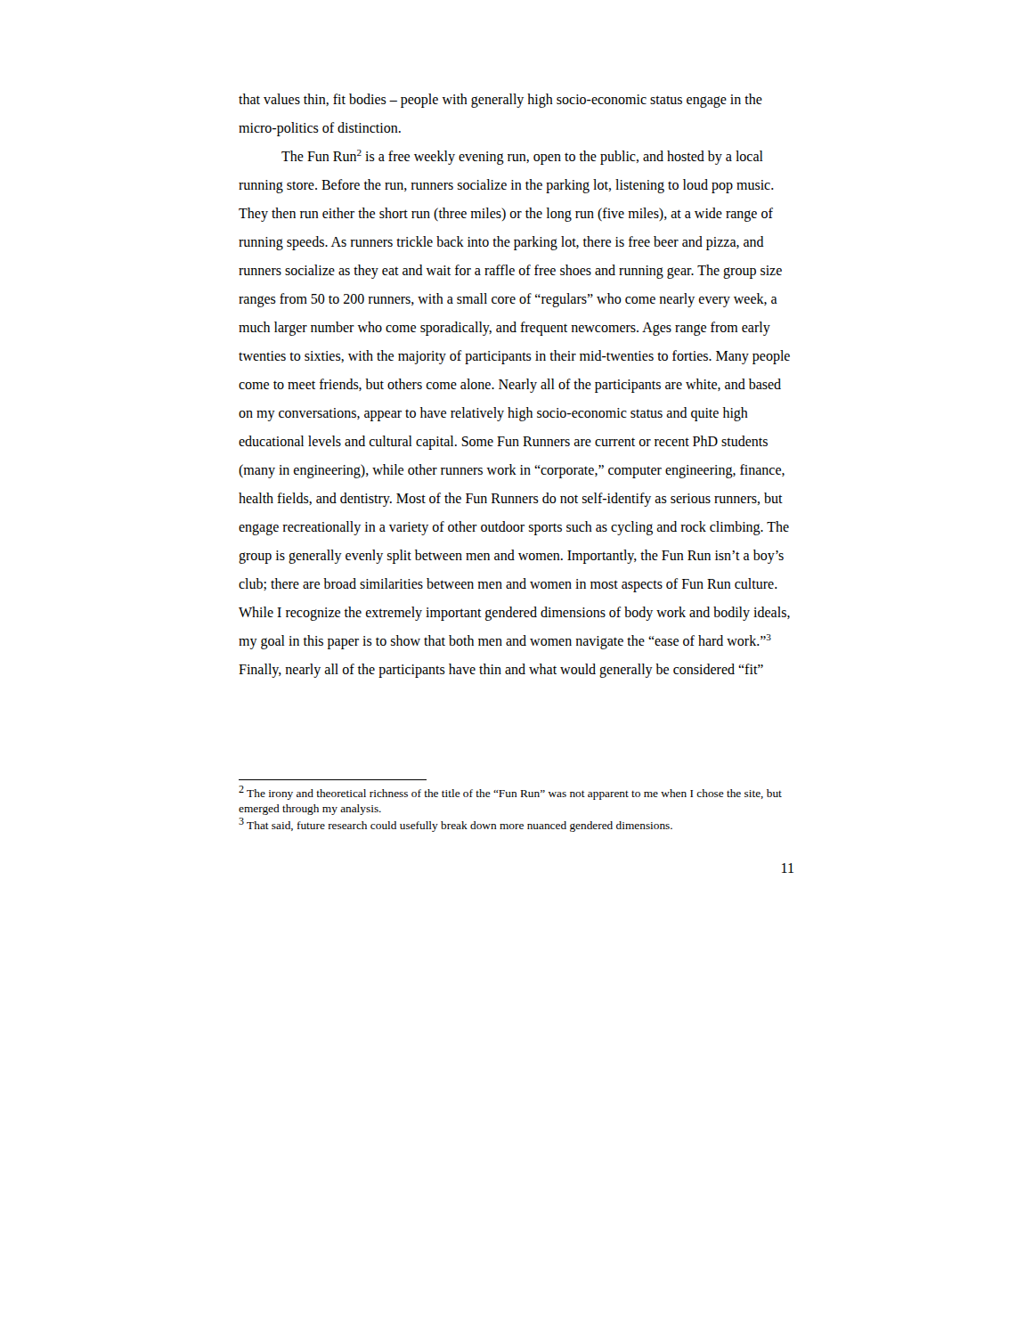that values thin, fit bodies – people with generally high socio-economic status engage in the micro-politics of distinction.
The Fun Run2 is a free weekly evening run, open to the public, and hosted by a local running store. Before the run, runners socialize in the parking lot, listening to loud pop music. They then run either the short run (three miles) or the long run (five miles), at a wide range of running speeds. As runners trickle back into the parking lot, there is free beer and pizza, and runners socialize as they eat and wait for a raffle of free shoes and running gear. The group size ranges from 50 to 200 runners, with a small core of “regulars” who come nearly every week, a much larger number who come sporadically, and frequent newcomers. Ages range from early twenties to sixties, with the majority of participants in their mid-twenties to forties. Many people come to meet friends, but others come alone. Nearly all of the participants are white, and based on my conversations, appear to have relatively high socio-economic status and quite high educational levels and cultural capital. Some Fun Runners are current or recent PhD students (many in engineering), while other runners work in “corporate,” computer engineering, finance, health fields, and dentistry. Most of the Fun Runners do not self-identify as serious runners, but engage recreationally in a variety of other outdoor sports such as cycling and rock climbing. The group is generally evenly split between men and women. Importantly, the Fun Run isn’t a boy’s club; there are broad similarities between men and women in most aspects of Fun Run culture. While I recognize the extremely important gendered dimensions of body work and bodily ideals, my goal in this paper is to show that both men and women navigate the “ease of hard work.”3 Finally, nearly all of the participants have thin and what would generally be considered “fit”
2 The irony and theoretical richness of the title of the “Fun Run” was not apparent to me when I chose the site, but emerged through my analysis.
3 That said, future research could usefully break down more nuanced gendered dimensions.
11